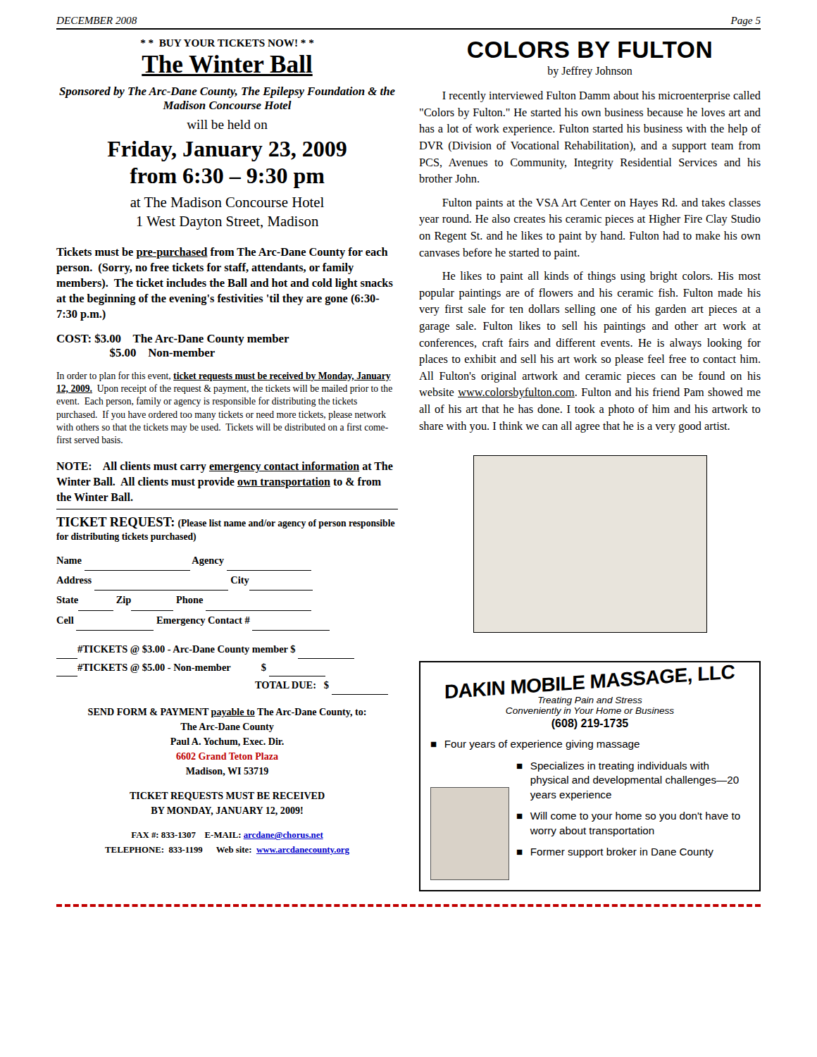DECEMBER 2008
Page 5
* * BUY YOUR TICKETS NOW! * *
The Winter Ball
Sponsored by The Arc-Dane County, The Epilepsy Foundation & the Madison Concourse Hotel
will be held on
Friday, January 23, 2009
from 6:30 – 9:30 pm
at The Madison Concourse Hotel
1 West Dayton Street, Madison
Tickets must be pre-purchased from The Arc-Dane County for each person. (Sorry, no free tickets for staff, attendants, or family members). The ticket includes the Ball and hot and cold light snacks at the beginning of the evening's festivities 'til they are gone (6:30-7:30 p.m.)
COST: $3.00 The Arc-Dane County member $5.00 Non-member
In order to plan for this event, ticket requests must be received by Monday, January 12, 2009. Upon receipt of the request & payment, the tickets will be mailed prior to the event. Each person, family or agency is responsible for distributing the tickets purchased. If you have ordered too many tickets or need more tickets, please network with others so that the tickets may be used. Tickets will be distributed on a first come-first served basis.
NOTE: All clients must carry emergency contact information at The Winter Ball. All clients must provide own transportation to & from the Winter Ball.
TICKET REQUEST: (Please list name and/or agency of person responsible for distributing tickets purchased)
Name Agency
Address City
State Zip Phone
Cell Emergency Contact #
#TICKETS @ $3.00 - Arc-Dane County member $
#TICKETS @ $5.00 - Non-member $
TOTAL DUE: $
SEND FORM & PAYMENT payable to The Arc-Dane County, to:
The Arc-Dane County
Paul A. Yochum, Exec. Dir.
6602 Grand Teton Plaza
Madison, WI 53719
TICKET REQUESTS MUST BE RECEIVED
BY MONDAY, JANUARY 12, 2009!
FAX #: 833-1307 E-MAIL: arcdane@chorus.net
TELEPHONE: 833-1199 Web site: www.arcdanecounty.org
COLORS BY FULTON
by Jeffrey Johnson
I recently interviewed Fulton Damm about his microenterprise called "Colors by Fulton." He started his own business because he loves art and has a lot of work experience. Fulton started his business with the help of DVR (Division of Vocational Rehabilitation), and a support team from PCS, Avenues to Community, Integrity Residential Services and his brother John.
Fulton paints at the VSA Art Center on Hayes Rd. and takes classes year round. He also creates his ceramic pieces at Higher Fire Clay Studio on Regent St. and he likes to paint by hand. Fulton had to make his own canvases before he started to paint.
He likes to paint all kinds of things using bright colors. His most popular paintings are of flowers and his ceramic fish. Fulton made his very first sale for ten dollars selling one of his garden art pieces at a garage sale. Fulton likes to sell his paintings and other art work at conferences, craft fairs and different events. He is always looking for places to exhibit and sell his art work so please feel free to contact him. All Fulton's original artwork and ceramic pieces can be found on his website www.colorsbyfulton.com. Fulton and his friend Pam showed me all of his art that he has done. I took a photo of him and his artwork to share with you. I think we can all agree that he is a very good artist.
Photo of Fulton Damm with his artwork
DAKIN MOBILE MASSAGE, LLC
Treating Pain and Stress
Conveniently in Your Home or Business
(608) 219-1735
Four years of experience giving massage
Specializes in treating individuals with physical and developmental challenges—20 years experience
Will come to your home so you don't have to worry about transportation
Former support broker in Dane County